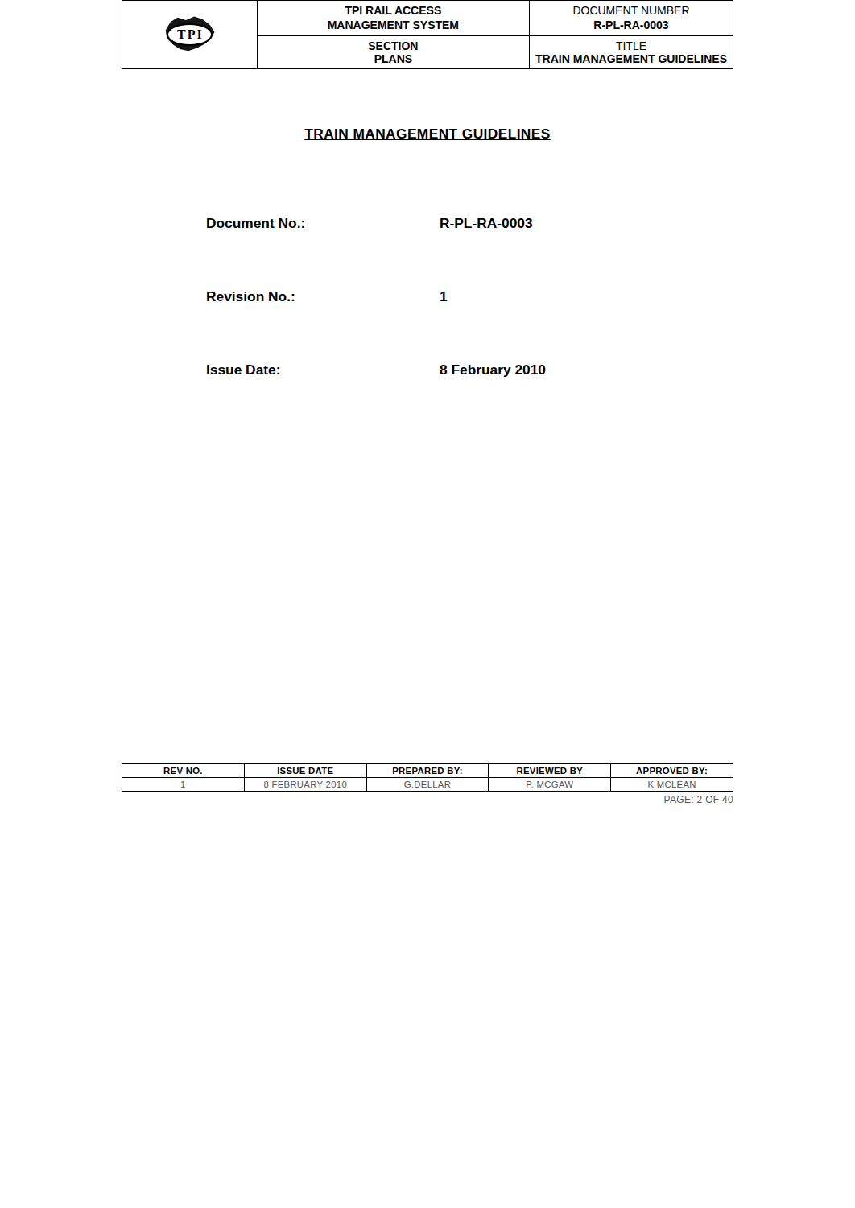| TPI | TPI RAIL ACCESS MANAGEMENT SYSTEM | DOCUMENT NUMBER R-PL-RA-0003 |
| SECTION PLANS | TITLE TRAIN MANAGEMENT GUIDELINES |
TRAIN MANAGEMENT GUIDELINES
| Document No.: | R-PL-RA-0003 |
| Revision No.: | 1 |
| Issue Date: | 8 February 2010 |
| REV NO. | ISSUE DATE | PREPARED BY: | REVIEWED BY | APPROVED BY: |
| --- | --- | --- | --- | --- |
| 1 | 8 FEBRUARY 2010 | G.DELLAR | P. MCGAW | K MCLEAN |
PAGE: 2 OF 40